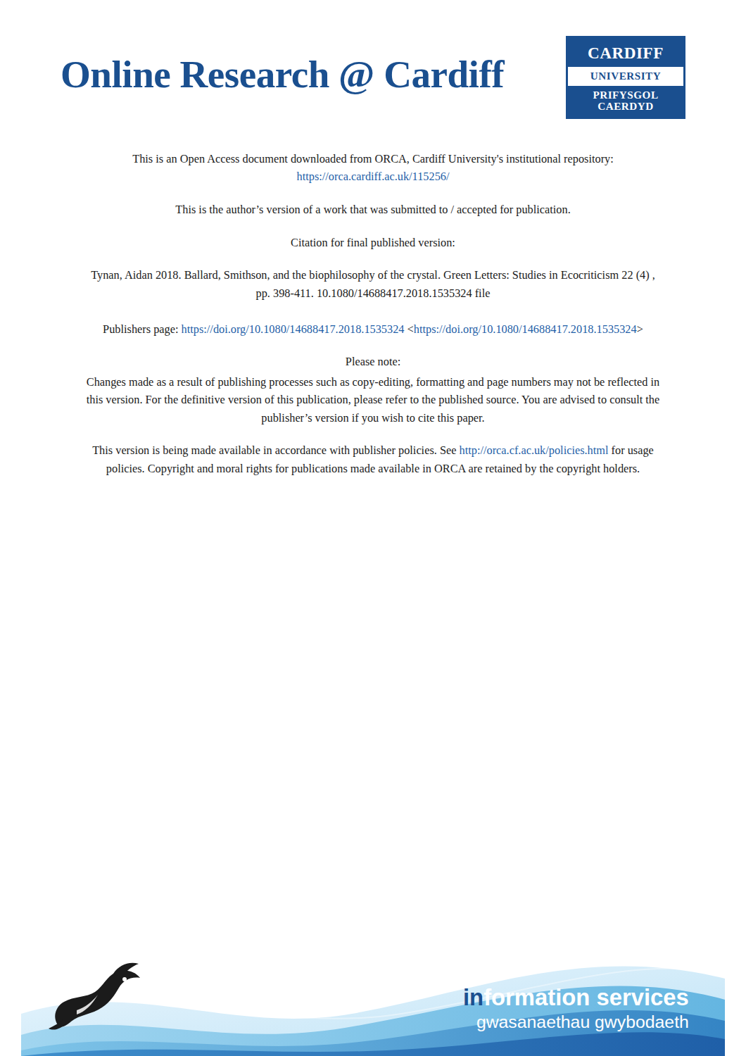Online Research @ Cardiff
CARDIFF
UNIVERSITY
PRIFYSGOL CAERDYD
This is an Open Access document downloaded from ORCA, Cardiff University's institutional repository: https://orca.cardiff.ac.uk/115256/
This is the author’s version of a work that was submitted to / accepted for publication.
Citation for final published version:
Tynan, Aidan 2018. Ballard, Smithson, and the biophilosophy of the crystal. Green Letters: Studies in Ecocriticism 22 (4) , pp. 398-411. 10.1080/14688417.2018.1535324 file
Publishers page: https://doi.org/10.1080/14688417.2018.1535324 <https://doi.org/10.1080/14688417.2018.1535324>
Please note:
Changes made as a result of publishing processes such as copy-editing, formatting and page numbers may not be reflected in this version. For the definitive version of this publication, please refer to the published source. You are advised to consult the publisher’s version if you wish to cite this paper.
This version is being made available in accordance with publisher policies. See http://orca.cf.ac.uk/policies.html for usage policies. Copyright and moral rights for publications made available in ORCA are retained by the copyright holders.
information services
gwasanaethau gwybodaeth